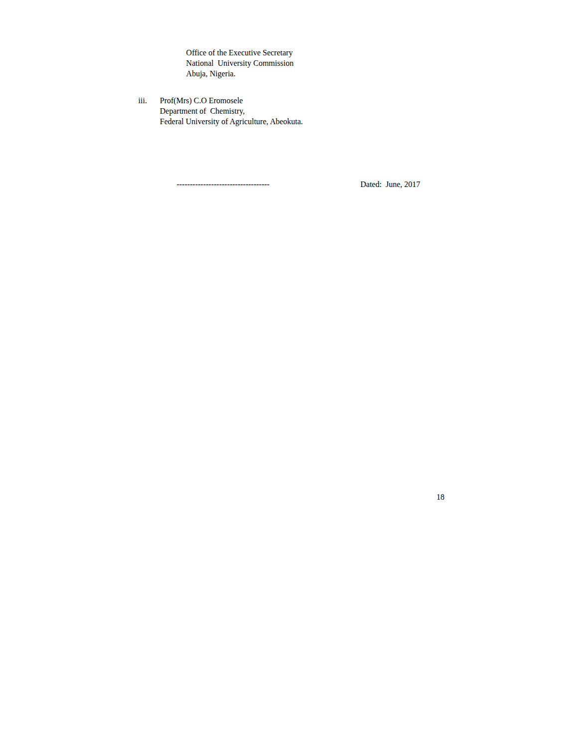Office of the Executive Secretary
National University Commission
Abuja, Nigeria.
iii.
Prof(Mrs) C.O Eromosele
Department of Chemistry,
Federal University of Agriculture, Abeokuta.
----------------------------------- Dated: June, 2017
18